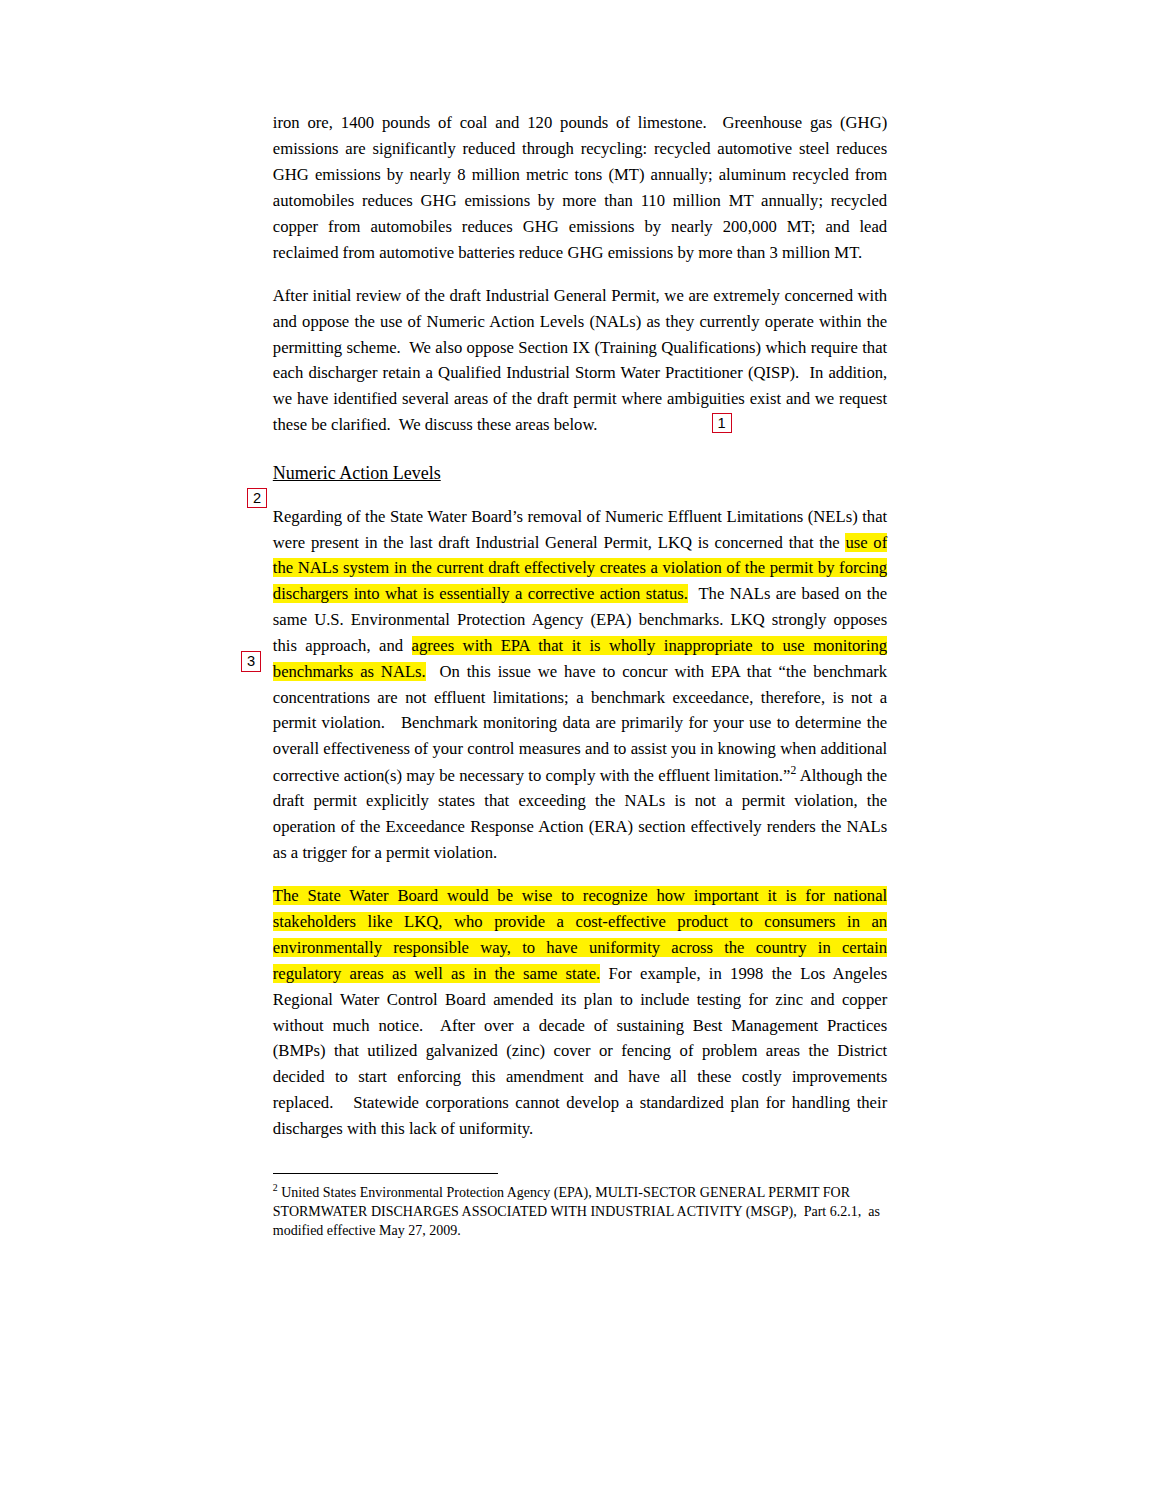1 2 3
iron ore, 1400 pounds of coal and 120 pounds of limestone. Greenhouse gas (GHG) emissions are significantly reduced through recycling: recycled automotive steel reduces GHG emissions by nearly 8 million metric tons (MT) annually; aluminum recycled from automobiles reduces GHG emissions by more than 110 million MT annually; recycled copper from automobiles reduces GHG emissions by nearly 200,000 MT; and lead reclaimed from automotive batteries reduce GHG emissions by more than 3 million MT.
After initial review of the draft Industrial General Permit, we are extremely concerned with and oppose the use of Numeric Action Levels (NALs) as they currently operate within the permitting scheme. We also oppose Section IX (Training Qualifications) which require that each discharger retain a Qualified Industrial Storm Water Practitioner (QISP). In addition, we have identified several areas of the draft permit where ambiguities exist and we request these be clarified. We discuss these areas below.
Numeric Action Levels
Regarding of the State Water Board’s removal of Numeric Effluent Limitations (NELs) that were present in the last draft Industrial General Permit, LKQ is concerned that the use of the NALs system in the current draft effectively creates a violation of the permit by forcing dischargers into what is essentially a corrective action status. The NALs are based on the same U.S. Environmental Protection Agency (EPA) benchmarks. LKQ strongly opposes this approach, and agrees with EPA that it is wholly inappropriate to use monitoring benchmarks as NALs. On this issue we have to concur with EPA that “the benchmark concentrations are not effluent limitations; a benchmark exceedance, therefore, is not a permit violation. Benchmark monitoring data are primarily for your use to determine the overall effectiveness of your control measures and to assist you in knowing when additional corrective action(s) may be necessary to comply with the effluent limitation.”2 Although the draft permit explicitly states that exceeding the NALs is not a permit violation, the operation of the Exceedance Response Action (ERA) section effectively renders the NALs as a trigger for a permit violation.
The State Water Board would be wise to recognize how important it is for national stakeholders like LKQ, who provide a cost-effective product to consumers in an environmentally responsible way, to have uniformity across the country in certain regulatory areas as well as in the same state. For example, in 1998 the Los Angeles Regional Water Control Board amended its plan to include testing for zinc and copper without much notice. After over a decade of sustaining Best Management Practices (BMPs) that utilized galvanized (zinc) cover or fencing of problem areas the District decided to start enforcing this amendment and have all these costly improvements replaced. Statewide corporations cannot develop a standardized plan for handling their discharges with this lack of uniformity.
2 United States Environmental Protection Agency (EPA), MULTI-SECTOR GENERAL PERMIT FOR STORMWATER DISCHARGES ASSOCIATED WITH INDUSTRIAL ACTIVITY (MSGP), Part 6.2.1, as modified effective May 27, 2009.